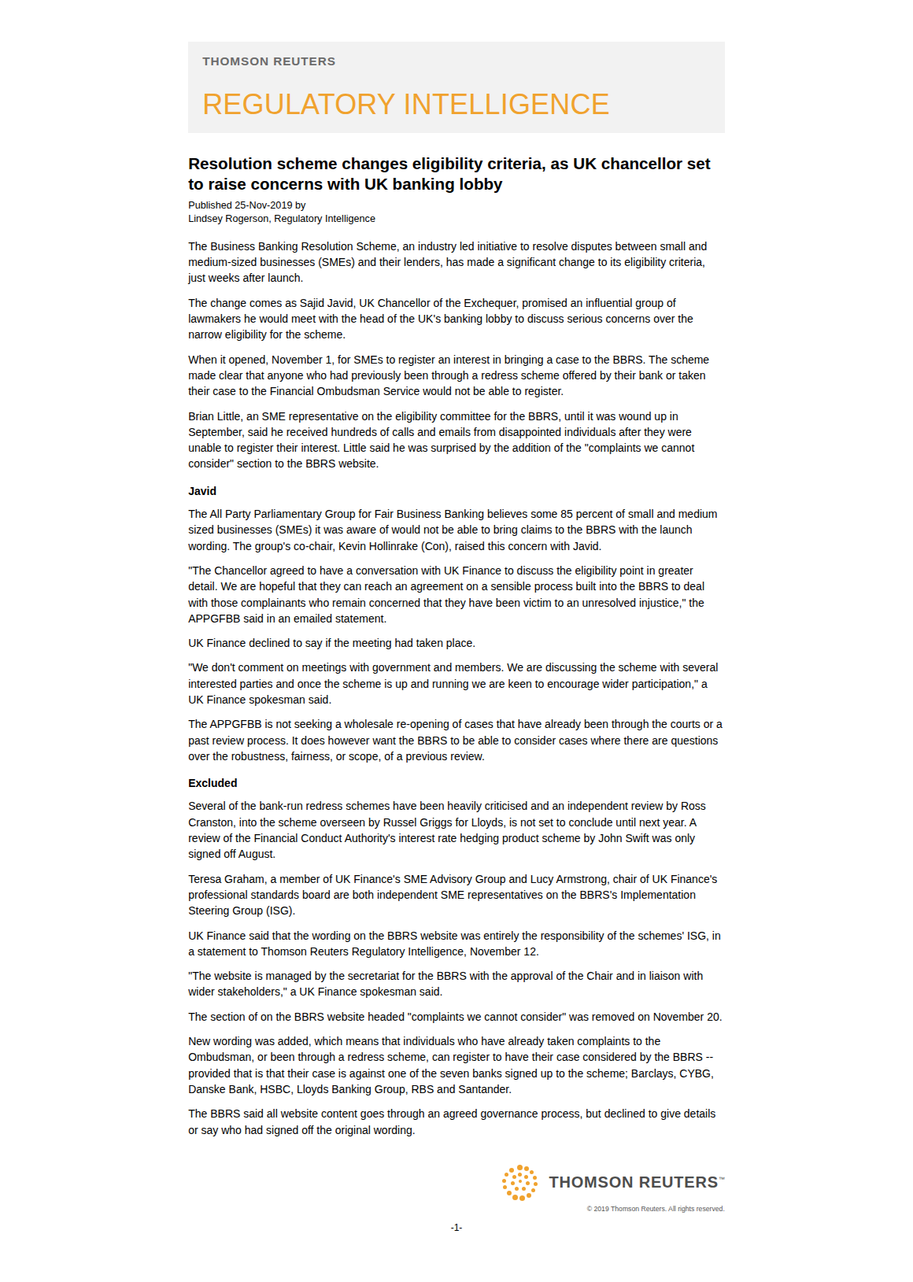THOMSON REUTERS
REGULATORY INTELLIGENCE
Resolution scheme changes eligibility criteria, as UK chancellor set to raise concerns with UK banking lobby
Published 25-Nov-2019 by
Lindsey Rogerson, Regulatory Intelligence
The Business Banking Resolution Scheme, an industry led initiative to resolve disputes between small and medium-sized businesses (SMEs) and their lenders, has made a significant change to its eligibility criteria, just weeks after launch.
The change comes as Sajid Javid, UK Chancellor of the Exchequer, promised an influential group of lawmakers he would meet with the head of the UK's banking lobby to discuss serious concerns over the narrow eligibility for the scheme.
When it opened, November 1, for SMEs to register an interest in bringing a case to the BBRS. The scheme made clear that anyone who had previously been through a redress scheme offered by their bank or taken their case to the Financial Ombudsman Service would not be able to register.
Brian Little, an SME representative on the eligibility committee for the BBRS, until it was wound up in September, said he received hundreds of calls and emails from disappointed individuals after they were unable to register their interest. Little said he was surprised by the addition of the "complaints we cannot consider" section to the BBRS website.
Javid
The All Party Parliamentary Group for Fair Business Banking believes some 85 percent of small and medium sized businesses (SMEs) it was aware of would not be able to bring claims to the BBRS with the launch wording. The group's co-chair, Kevin Hollinrake (Con), raised this concern with Javid.
"The Chancellor agreed to have a conversation with UK Finance to discuss the eligibility point in greater detail. We are hopeful that they can reach an agreement on a sensible process built into the BBRS to deal with those complainants who remain concerned that they have been victim to an unresolved injustice," the APPGFBB said in an emailed statement.
UK Finance declined to say if the meeting had taken place.
"We don't comment on meetings with government and members. We are discussing the scheme with several interested parties and once the scheme is up and running we are keen to encourage wider participation," a UK Finance spokesman said.
The APPGFBB is not seeking a wholesale re-opening of cases that have already been through the courts or a past review process. It does however want the BBRS to be able to consider cases where there are questions over the robustness, fairness, or scope, of a previous review.
Excluded
Several of the bank-run redress schemes have been heavily criticised and an independent review by Ross Cranston, into the scheme overseen by Russel Griggs for Lloyds, is not set to conclude until next year. A review of the Financial Conduct Authority's interest rate hedging product scheme by John Swift was only signed off August.
Teresa Graham, a member of UK Finance's SME Advisory Group and Lucy Armstrong, chair of UK Finance's professional standards board are both independent SME representatives on the BBRS's Implementation Steering Group (ISG).
UK Finance said that the wording on the BBRS website was entirely the responsibility of the schemes' ISG, in a statement to Thomson Reuters Regulatory Intelligence, November 12.
"The website is managed by the secretariat for the BBRS with the approval of the Chair and in liaison with wider stakeholders," a UK Finance spokesman said.
The section of on the BBRS website headed "complaints we cannot consider" was removed on November 20.
New wording was added, which means that individuals who have already taken complaints to the Ombudsman, or been through a redress scheme, can register to have their case considered by the BBRS -- provided that is that their case is against one of the seven banks signed up to the scheme; Barclays, CYBG, Danske Bank, HSBC, Lloyds Banking Group, RBS and Santander.
The BBRS said all website content goes through an agreed governance process, but declined to give details or say who had signed off the original wording.
THOMSON REUTERS™
© 2019 Thomson Reuters. All rights reserved.
-1-